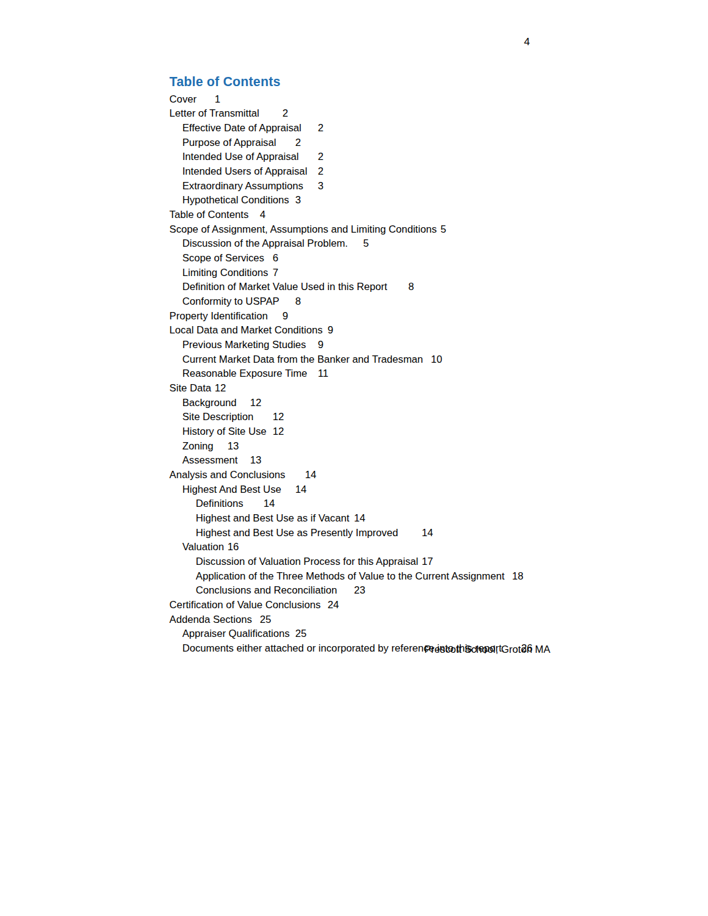4
Table of Contents
Cover 1
Letter of Transmittal 2
Effective Date of Appraisal 2
Purpose of Appraisal 2
Intended Use of Appraisal 2
Intended Users of Appraisal 2
Extraordinary Assumptions 3
Hypothetical Conditions 3
Table of Contents 4
Scope of Assignment, Assumptions and Limiting Conditions 5
Discussion of the Appraisal Problem. 5
Scope of Services 6
Limiting Conditions 7
Definition of Market Value Used in this Report 8
Conformity to USPAP 8
Property Identification 9
Local Data and Market Conditions 9
Previous Marketing Studies 9
Current Market Data from the Banker and Tradesman 10
Reasonable Exposure Time 11
Site Data 12
Background 12
Site Description 12
History of Site Use 12
Zoning 13
Assessment 13
Analysis and Conclusions 14
Highest And Best Use 14
Definitions 14
Highest and Best Use as if Vacant 14
Highest and Best Use as Presently Improved 14
Valuation 16
Discussion of Valuation Process for this Appraisal 17
Application of the Three Methods of Value to the Current Assignment 18
Conclusions and Reconciliation 23
Certification of Value Conclusions 24
Addenda Sections 25
Appraiser Qualifications 25
Documents either attached or incorporated by reference into this report. 26
Prescott School, Groton MA